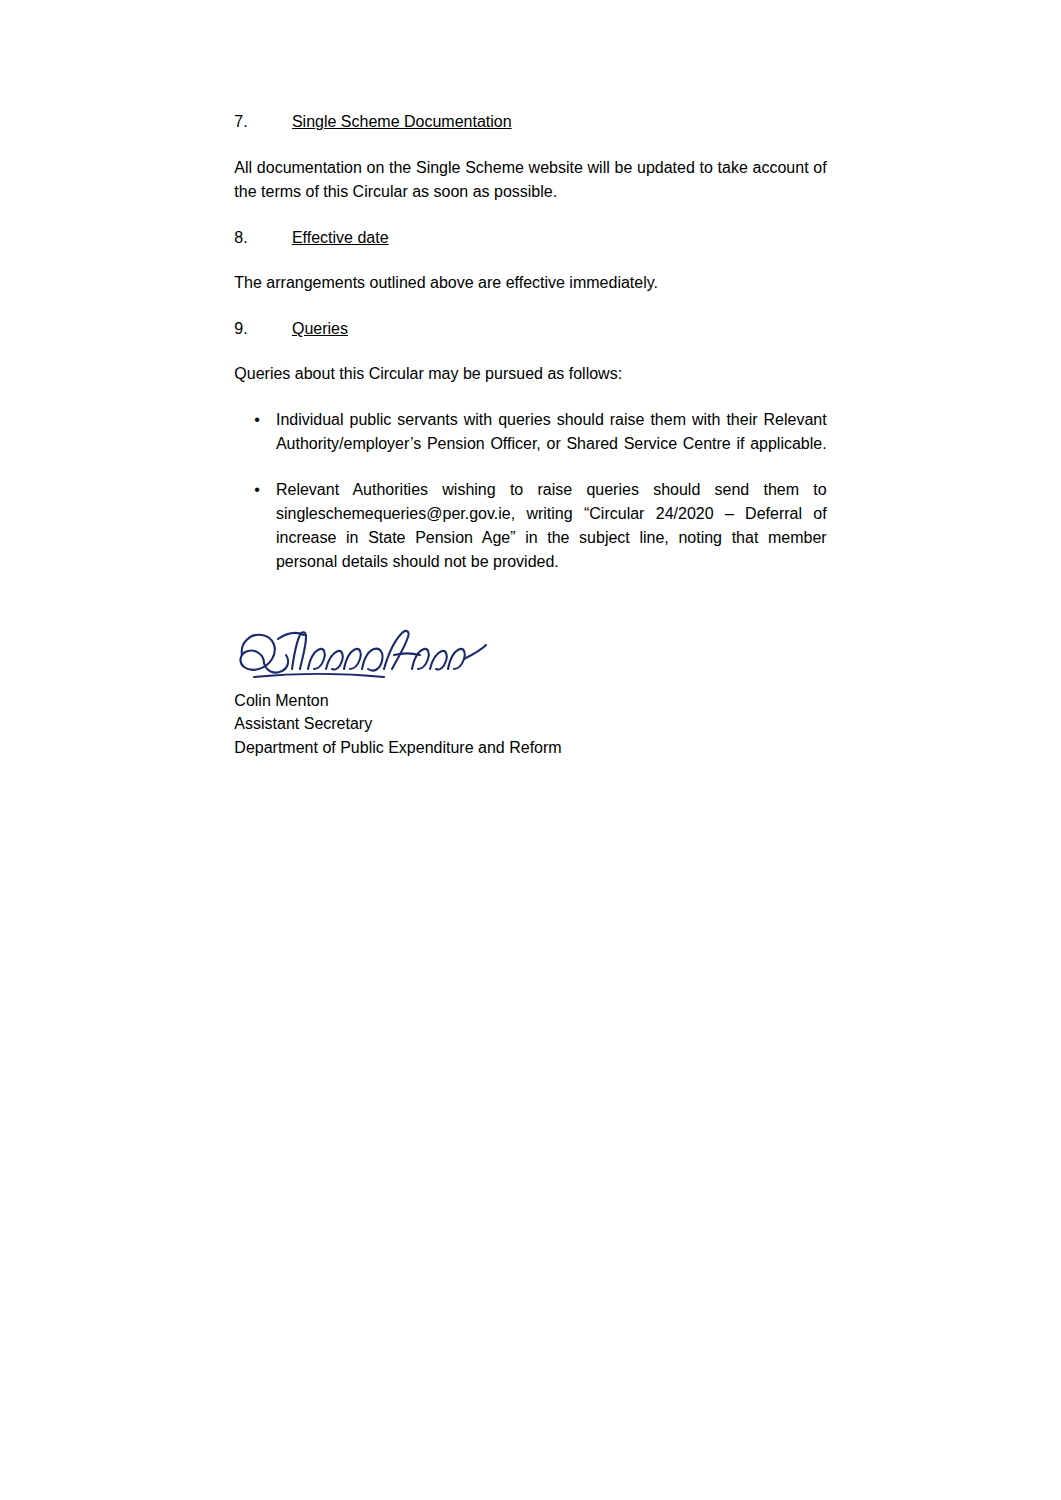7. Single Scheme Documentation
All documentation on the Single Scheme website will be updated to take account of the terms of this Circular as soon as possible.
8. Effective date
The arrangements outlined above are effective immediately.
9. Queries
Queries about this Circular may be pursued as follows:
Individual public servants with queries should raise them with their Relevant Authority/employer’s Pension Officer, or Shared Service Centre if applicable.
Relevant Authorities wishing to raise queries should send them to singleschemequeries@per.gov.ie, writing “Circular 24/2020 – Deferral of increase in State Pension Age” in the subject line, noting that member personal details should not be provided.
Colin Menton
Assistant Secretary
Department of Public Expenditure and Reform